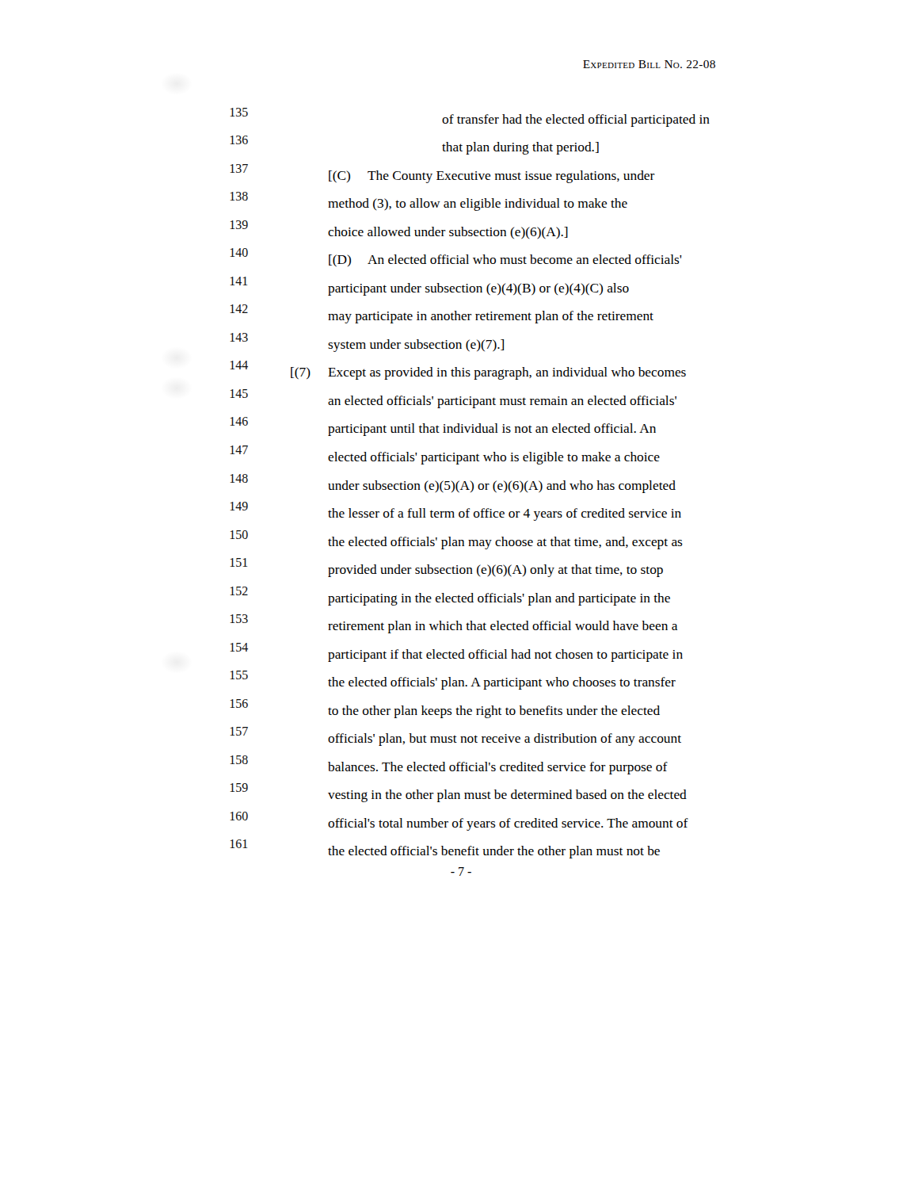Expedited Bill No. 22-08
| 135 | of transfer had the elected official participated in |
| 136 | that plan during that period.] |
| 137 | [(C) The County Executive must issue regulations, under |
| 138 | method (3), to allow an eligible individual to make the |
| 139 | choice allowed under subsection (e)(6)(A).] |
| 140 | [(D) An elected official who must become an elected officials' |
| 141 | participant under subsection (e)(4)(B) or (e)(4)(C) also |
| 142 | may participate in another retirement plan of the retirement |
| 143 | system under subsection (e)(7).] |
| 144 | [(7) Except as provided in this paragraph, an individual who becomes |
| 145 | an elected officials' participant must remain an elected officials' |
| 146 | participant until that individual is not an elected official. An |
| 147 | elected officials' participant who is eligible to make a choice |
| 148 | under subsection (e)(5)(A) or (e)(6)(A) and who has completed |
| 149 | the lesser of a full term of office or 4 years of credited service in |
| 150 | the elected officials' plan may choose at that time, and, except as |
| 151 | provided under subsection (e)(6)(A) only at that time, to stop |
| 152 | participating in the elected officials' plan and participate in the |
| 153 | retirement plan in which that elected official would have been a |
| 154 | participant if that elected official had not chosen to participate in |
| 155 | the elected officials' plan. A participant who chooses to transfer |
| 156 | to the other plan keeps the right to benefits under the elected |
| 157 | officials' plan, but must not receive a distribution of any account |
| 158 | balances. The elected official's credited service for purpose of |
| 159 | vesting in the other plan must be determined based on the elected |
| 160 | official's total number of years of credited service. The amount of |
| 161 | the elected official's benefit under the other plan must not be |
- 7 -